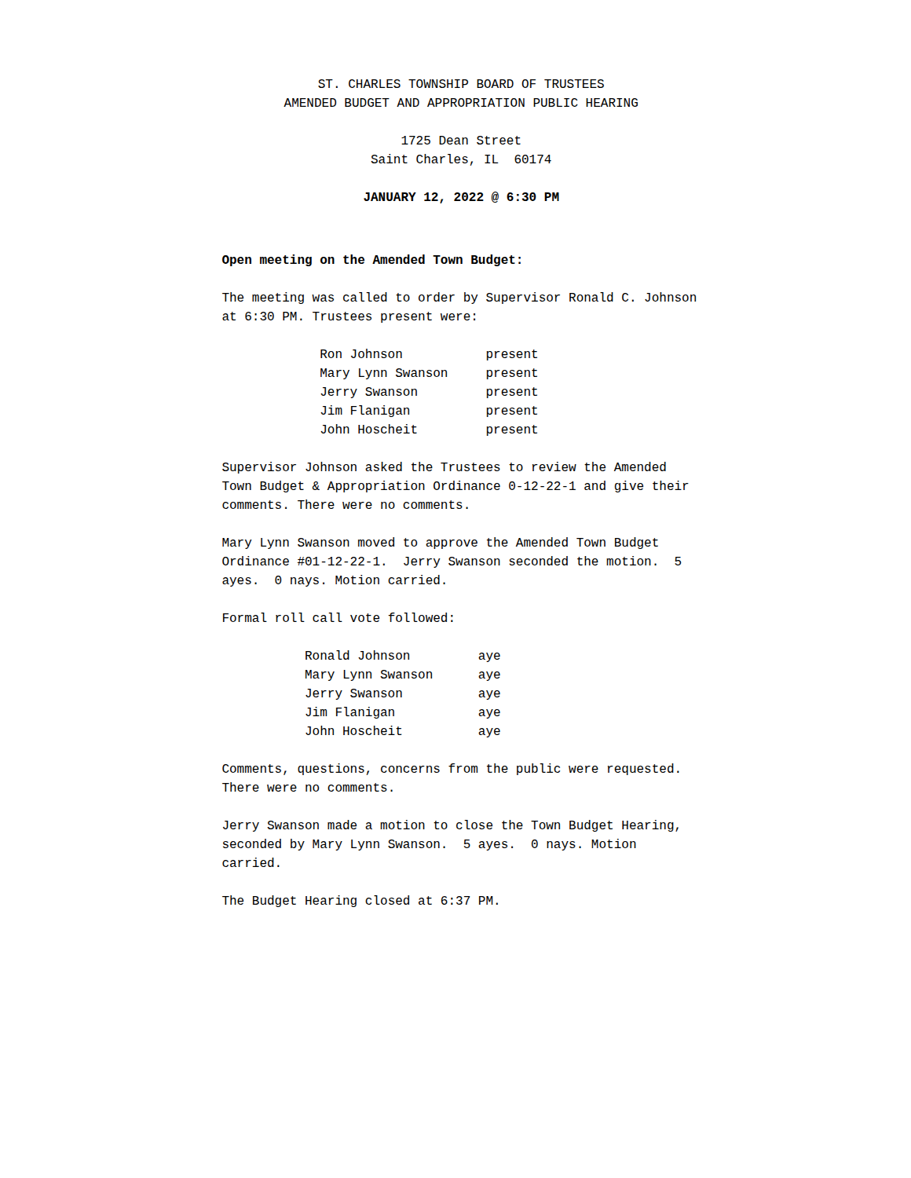ST. CHARLES TOWNSHIP BOARD OF TRUSTEES
AMENDED BUDGET AND APPROPRIATION PUBLIC HEARING
1725 Dean Street
Saint Charles, IL 60174
JANUARY 12, 2022 @ 6:30 PM
Open meeting on the Amended Town Budget:
The meeting was called to order by Supervisor Ronald C. Johnson at 6:30 PM. Trustees present were:
Ron Johnsonpresent
Mary Lynn Swansonpresent
Jerry Swansonpresent
Jim Flaniganpresent
John Hoscheitpresent
Supervisor Johnson asked the Trustees to review the Amended Town Budget & Appropriation Ordinance 0-12-22-1 and give their comments. There were no comments.
Mary Lynn Swanson moved to approve the Amended Town Budget Ordinance #01-12-22-1. Jerry Swanson seconded the motion. 5 ayes. 0 nays. Motion carried.
Formal roll call vote followed:
Ronald Johnsonaye
Mary Lynn Swansonaye
Jerry Swansonaye
Jim Flaniganaye
John Hoscheitaye
Comments, questions, concerns from the public were requested. There were no comments.
Jerry Swanson made a motion to close the Town Budget Hearing, seconded by Mary Lynn Swanson. 5 ayes. 0 nays. Motion carried.
The Budget Hearing closed at 6:37 PM.